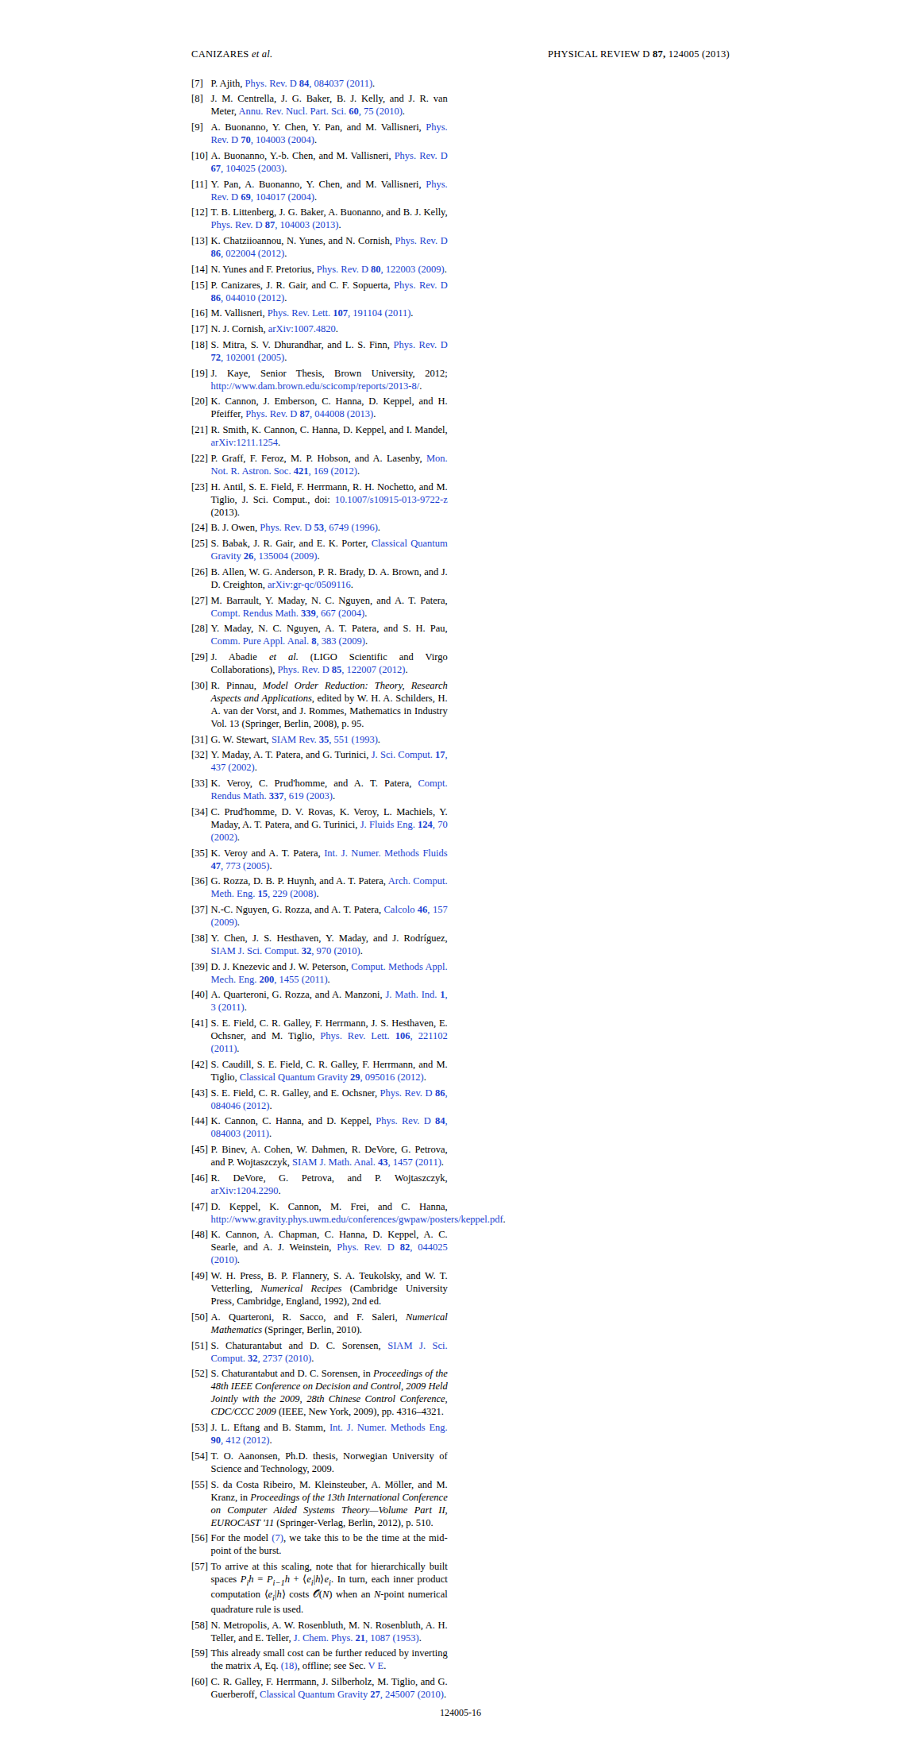Canizares et al.
Physical Review D 87, 124005 (2013)
[7] P. Ajith, Phys. Rev. D 84, 084037 (2011).
[8] J. M. Centrella, J. G. Baker, B. J. Kelly, and J. R. van Meter, Annu. Rev. Nucl. Part. Sci. 60, 75 (2010).
[9] A. Buonanno, Y. Chen, Y. Pan, and M. Vallisneri, Phys. Rev. D 70, 104003 (2004).
[10] A. Buonanno, Y.-b. Chen, and M. Vallisneri, Phys. Rev. D 67, 104025 (2003).
[11] Y. Pan, A. Buonanno, Y. Chen, and M. Vallisneri, Phys. Rev. D 69, 104017 (2004).
[12] T. B. Littenberg, J. G. Baker, A. Buonanno, and B. J. Kelly, Phys. Rev. D 87, 104003 (2013).
[13] K. Chatziioannou, N. Yunes, and N. Cornish, Phys. Rev. D 86, 022004 (2012).
[14] N. Yunes and F. Pretorius, Phys. Rev. D 80, 122003 (2009).
[15] P. Canizares, J. R. Gair, and C. F. Sopuerta, Phys. Rev. D 86, 044010 (2012).
[16] M. Vallisneri, Phys. Rev. Lett. 107, 191104 (2011).
[17] N. J. Cornish, arXiv:1007.4820.
[18] S. Mitra, S. V. Dhurandhar, and L. S. Finn, Phys. Rev. D 72, 102001 (2005).
[19] J. Kaye, Senior Thesis, Brown University, 2012; http://www.dam.brown.edu/scicomp/reports/2013-8/.
[20] K. Cannon, J. Emberson, C. Hanna, D. Keppel, and H. Pfeiffer, Phys. Rev. D 87, 044008 (2013).
[21] R. Smith, K. Cannon, C. Hanna, D. Keppel, and I. Mandel, arXiv:1211.1254.
[22] P. Graff, F. Feroz, M. P. Hobson, and A. Lasenby, Mon. Not. R. Astron. Soc. 421, 169 (2012).
[23] H. Antil, S. E. Field, F. Herrmann, R. H. Nochetto, and M. Tiglio, J. Sci. Comput., doi: 10.1007/s10915-013-9722-z (2013).
[24] B. J. Owen, Phys. Rev. D 53, 6749 (1996).
[25] S. Babak, J. R. Gair, and E. K. Porter, Classical Quantum Gravity 26, 135004 (2009).
[26] B. Allen, W. G. Anderson, P. R. Brady, D. A. Brown, and J. D. Creighton, arXiv:gr-qc/0509116.
[27] M. Barrault, Y. Maday, N. C. Nguyen, and A. T. Patera, Compt. Rendus Math. 339, 667 (2004).
[28] Y. Maday, N. C. Nguyen, A. T. Patera, and S. H. Pau, Comm. Pure Appl. Anal. 8, 383 (2009).
[29] J. Abadie et al. (LIGO Scientific and Virgo Collaborations), Phys. Rev. D 85, 122007 (2012).
[30] R. Pinnau, Model Order Reduction: Theory, Research Aspects and Applications, edited by W. H. A. Schilders, H. A. van der Vorst, and J. Rommes, Mathematics in Industry Vol. 13 (Springer, Berlin, 2008), p. 95.
[31] G. W. Stewart, SIAM Rev. 35, 551 (1993).
[32] Y. Maday, A. T. Patera, and G. Turinici, J. Sci. Comput. 17, 437 (2002).
[33] K. Veroy, C. Prud'homme, and A. T. Patera, Compt. Rendus Math. 337, 619 (2003).
[34] C. Prud'homme, D. V. Rovas, K. Veroy, L. Machiels, Y. Maday, A. T. Patera, and G. Turinici, J. Fluids Eng. 124, 70 (2002).
[35] K. Veroy and A. T. Patera, Int. J. Numer. Methods Fluids 47, 773 (2005).
[36] G. Rozza, D. B. P. Huynh, and A. T. Patera, Arch. Comput. Meth. Eng. 15, 229 (2008).
[37] N.-C. Nguyen, G. Rozza, and A. T. Patera, Calcolo 46, 157 (2009).
[38] Y. Chen, J. S. Hesthaven, Y. Maday, and J. Rodríguez, SIAM J. Sci. Comput. 32, 970 (2010).
[39] D. J. Knezevic and J. W. Peterson, Comput. Methods Appl. Mech. Eng. 200, 1455 (2011).
[40] A. Quarteroni, G. Rozza, and A. Manzoni, J. Math. Ind. 1, 3 (2011).
[41] S. E. Field, C. R. Galley, F. Herrmann, J. S. Hesthaven, E. Ochsner, and M. Tiglio, Phys. Rev. Lett. 106, 221102 (2011).
[42] S. Caudill, S. E. Field, C. R. Galley, F. Herrmann, and M. Tiglio, Classical Quantum Gravity 29, 095016 (2012).
[43] S. E. Field, C. R. Galley, and E. Ochsner, Phys. Rev. D 86, 084046 (2012).
[44] K. Cannon, C. Hanna, and D. Keppel, Phys. Rev. D 84, 084003 (2011).
[45] P. Binev, A. Cohen, W. Dahmen, R. DeVore, G. Petrova, and P. Wojtaszczyk, SIAM J. Math. Anal. 43, 1457 (2011).
[46] R. DeVore, G. Petrova, and P. Wojtaszczyk, arXiv:1204.2290.
[47] D. Keppel, K. Cannon, M. Frei, and C. Hanna, http://www.gravity.phys.uwm.edu/conferences/gwpaw/posters/keppel.pdf.
[48] K. Cannon, A. Chapman, C. Hanna, D. Keppel, A. C. Searle, and A. J. Weinstein, Phys. Rev. D 82, 044025 (2010).
[49] W. H. Press, B. P. Flannery, S. A. Teukolsky, and W. T. Vetterling, Numerical Recipes (Cambridge University Press, Cambridge, England, 1992), 2nd ed.
[50] A. Quarteroni, R. Sacco, and F. Saleri, Numerical Mathematics (Springer, Berlin, 2010).
[51] S. Chaturantabut and D. C. Sorensen, SIAM J. Sci. Comput. 32, 2737 (2010).
[52] S. Chaturantabut and D. C. Sorensen, in Proceedings of the 48th IEEE Conference on Decision and Control, 2009 Held Jointly with the 2009, 28th Chinese Control Conference, CDC/CCC 2009 (IEEE, New York, 2009), pp. 4316–4321.
[53] J. L. Eftang and B. Stamm, Int. J. Numer. Methods Eng. 90, 412 (2012).
[54] T. O. Aanonsen, Ph.D. thesis, Norwegian University of Science and Technology, 2009.
[55] S. da Costa Ribeiro, M. Kleinsteuber, A. Möller, and M. Kranz, in Proceedings of the 13th International Conference on Computer Aided Systems Theory—Volume Part II, EUROCAST '11 (Springer-Verlag, Berlin, 2012), p. 510.
[56] For the model (7), we take this to be the time at the midpoint of the burst.
[57] To arrive at this scaling, note that for hierarchically built spaces Pih = Pi−1h + ⟨ei|h⟩ei. In turn, each inner product computation ⟨ei|h⟩ costs 𝒪(N) when an N-point numerical quadrature rule is used.
[58] N. Metropolis, A. W. Rosenbluth, M. N. Rosenbluth, A. H. Teller, and E. Teller, J. Chem. Phys. 21, 1087 (1953).
[59] This already small cost can be further reduced by inverting the matrix A, Eq. (18), offline; see Sec. V E.
[60] C. R. Galley, F. Herrmann, J. Silberholz, M. Tiglio, and G. Guerberoff, Classical Quantum Gravity 27, 245007 (2010).
124005-16